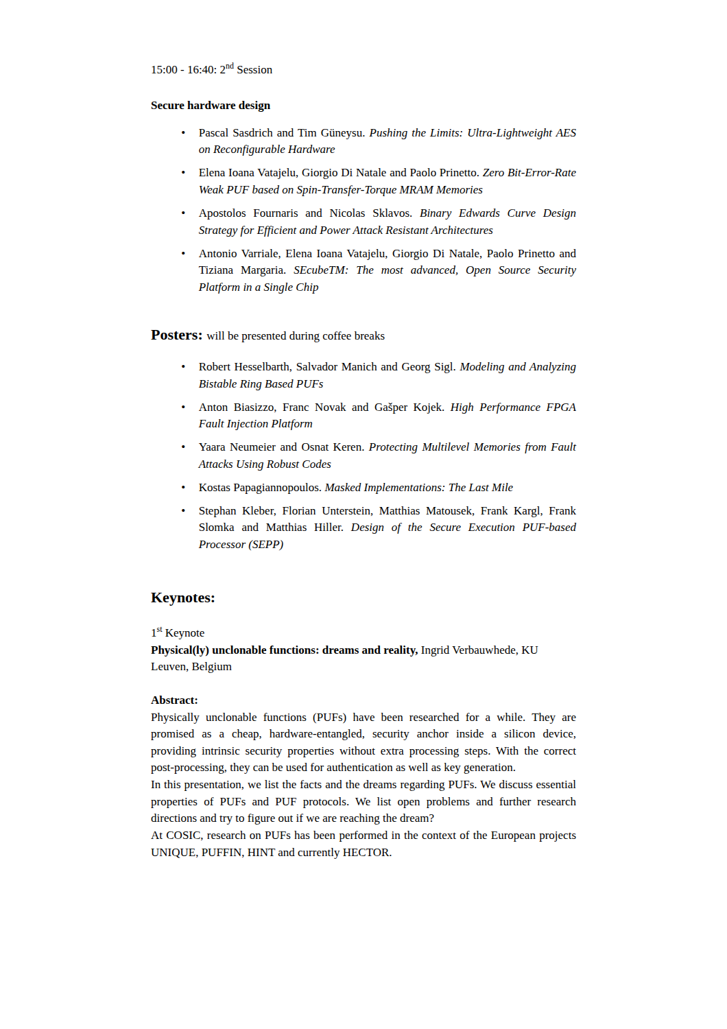15:00 - 16:40: 2nd Session
Secure hardware design
Pascal Sasdrich and Tim Güneysu. Pushing the Limits: Ultra-Lightweight AES on Reconfigurable Hardware
Elena Ioana Vatajelu, Giorgio Di Natale and Paolo Prinetto. Zero Bit-Error-Rate Weak PUF based on Spin-Transfer-Torque MRAM Memories
Apostolos Fournaris and Nicolas Sklavos. Binary Edwards Curve Design Strategy for Efficient and Power Attack Resistant Architectures
Antonio Varriale, Elena Ioana Vatajelu, Giorgio Di Natale, Paolo Prinetto and Tiziana Margaria. SEcubeTM: The most advanced, Open Source Security Platform in a Single Chip
Posters: will be presented during coffee breaks
Robert Hesselbarth, Salvador Manich and Georg Sigl. Modeling and Analyzing Bistable Ring Based PUFs
Anton Biasizzo, Franc Novak and Gašper Kojek. High Performance FPGA Fault Injection Platform
Yaara Neumeier and Osnat Keren. Protecting Multilevel Memories from Fault Attacks Using Robust Codes
Kostas Papagiannopoulos. Masked Implementations: The Last Mile
Stephan Kleber, Florian Unterstein, Matthias Matousek, Frank Kargl, Frank Slomka and Matthias Hiller. Design of the Secure Execution PUF-based Processor (SEPP)
Keynotes:
1st Keynote
Physical(ly) unclonable functions: dreams and reality, Ingrid Verbauwhede, KU Leuven, Belgium
Abstract:
Physically unclonable functions (PUFs) have been researched for a while. They are promised as a cheap, hardware-entangled, security anchor inside a silicon device, providing intrinsic security properties without extra processing steps. With the correct post-processing, they can be used for authentication as well as key generation.
In this presentation, we list the facts and the dreams regarding PUFs. We discuss essential properties of PUFs and PUF protocols. We list open problems and further research directions and try to figure out if we are reaching the dream?
At COSIC, research on PUFs has been performed in the context of the European projects UNIQUE, PUFFIN, HINT and currently HECTOR.